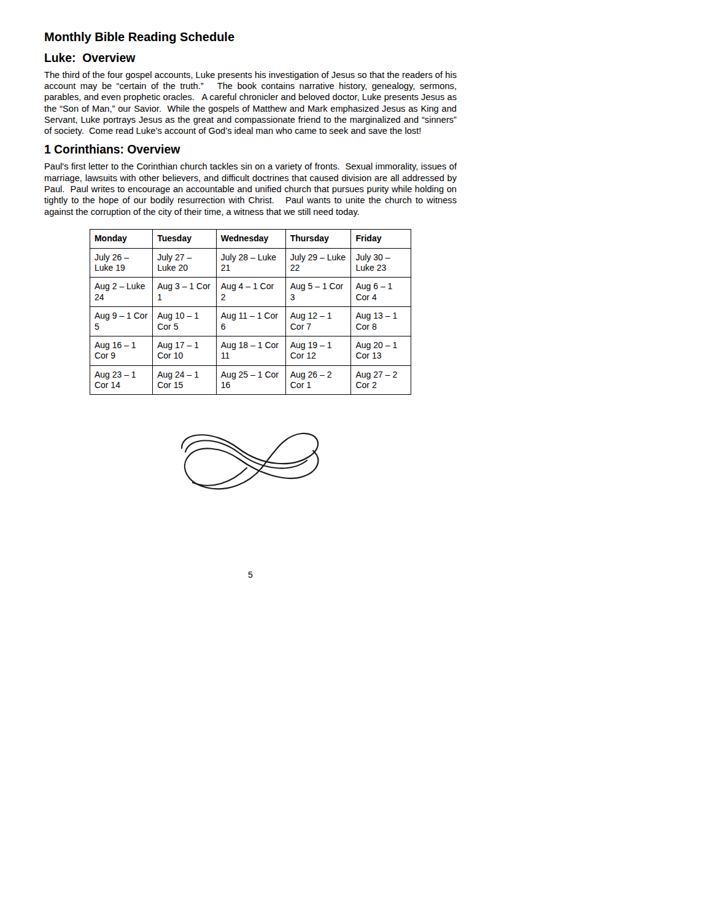Monthly Bible Reading Schedule
Luke: Overview
The third of the four gospel accounts, Luke presents his investigation of Jesus so that the readers of his account may be “certain of the truth.” The book contains narrative history, genealogy, sermons, parables, and even prophetic oracles. A careful chronicler and beloved doctor, Luke presents Jesus as the “Son of Man,” our Savior. While the gospels of Matthew and Mark emphasized Jesus as King and Servant, Luke portrays Jesus as the great and compassionate friend to the marginalized and “sinners” of society. Come read Luke’s account of God’s ideal man who came to seek and save the lost!
1 Corinthians: Overview
Paul's first letter to the Corinthian church tackles sin on a variety of fronts. Sexual immorality, issues of marriage, lawsuits with other believers, and difficult doctrines that caused division are all addressed by Paul. Paul writes to encourage an accountable and unified church that pursues purity while holding on tightly to the hope of our bodily resurrection with Christ. Paul wants to unite the church to witness against the corruption of the city of their time, a witness that we still need today.
| Monday | Tuesday | Wednesday | Thursday | Friday |
| --- | --- | --- | --- | --- |
| July 26 – Luke 19 | July 27 – Luke 20 | July 28 – Luke 21 | July 29 – Luke 22 | July 30 – Luke 23 |
| Aug 2 – Luke 24 | Aug 3 – 1 Cor 1 | Aug 4 – 1 Cor 2 | Aug 5 – 1 Cor 3 | Aug 6 – 1 Cor 4 |
| Aug 9 – 1 Cor 5 | Aug 10 – 1 Cor 5 | Aug 11 – 1 Cor 6 | Aug 12 – 1 Cor 7 | Aug 13 – 1 Cor 8 |
| Aug 16 – 1 Cor 9 | Aug 17 – 1 Cor 10 | Aug 18 – 1 Cor 11 | Aug 19 – 1 Cor 12 | Aug 20 – 1 Cor 13 |
| Aug 23 – 1 Cor 14 | Aug 24 – 1 Cor 15 | Aug 25 – 1 Cor 16 | Aug 26 – 2 Cor 1 | Aug 27 – 2 Cor 2 |
5